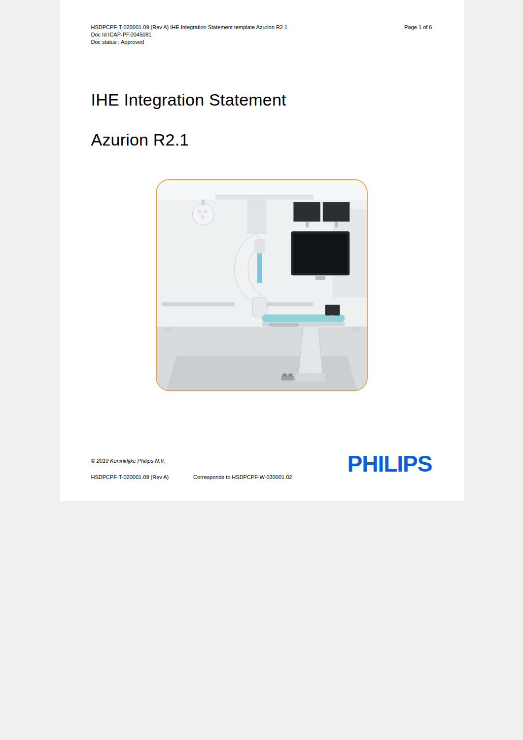HSDPCPF-T-020001.09 (Rev A) IHE Integration Statement template Azurion R2.1
Doc Id ICAP-PF.0045081
Doc status : Approved
Page 1 of 6
IHE Integration Statement
Azurion R2.1
© 2019 Koninklijke Philips N.V.
HSDPCPF-T-020001.09 (Rev A)
Corresponds to HSDPCPF-W-030001.02
PHILIPS